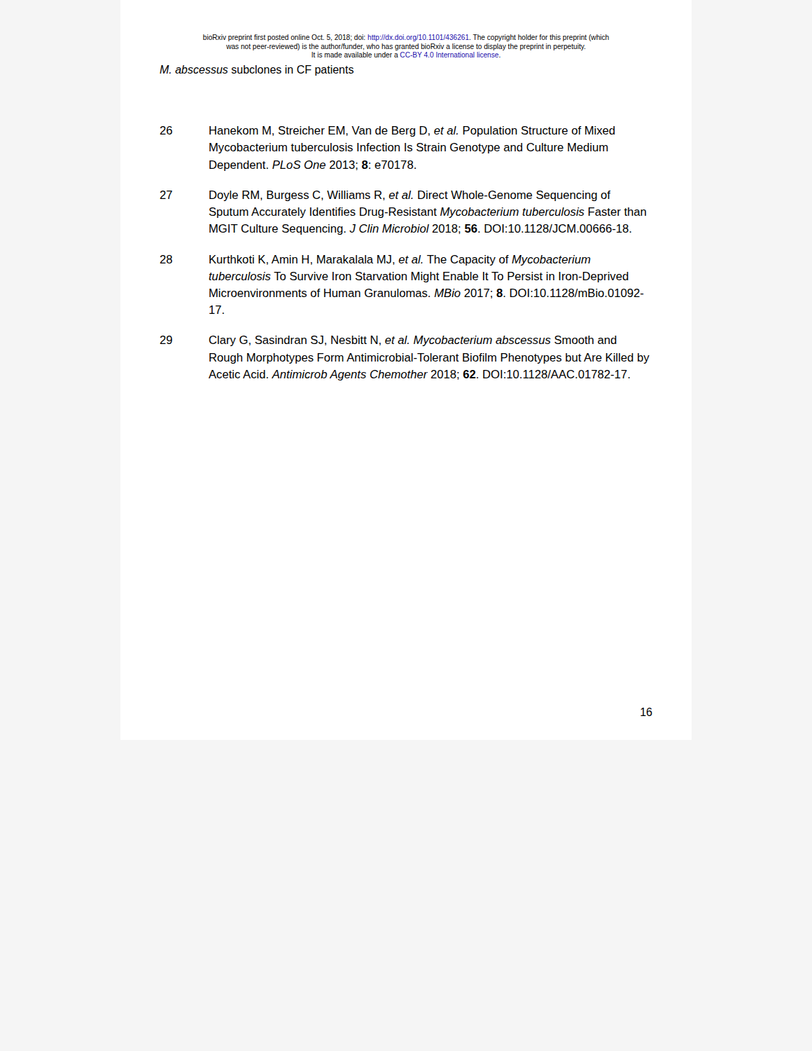bioRxiv preprint first posted online Oct. 5, 2018; doi: http://dx.doi.org/10.1101/436261. The copyright holder for this preprint (which
was not peer-reviewed) is the author/funder, who has granted bioRxiv a license to display the preprint in perpetuity.
It is made available under a CC-BY 4.0 International license.
M. abscessus subclones in CF patients
Hanekom M, Streicher EM, Van de Berg D, et al. Population Structure of Mixed Mycobacterium tuberculosis Infection Is Strain Genotype and Culture Medium Dependent. PLoS One 2013; 8: e70178.
Doyle RM, Burgess C, Williams R, et al. Direct Whole-Genome Sequencing of Sputum Accurately Identifies Drug-Resistant Mycobacterium tuberculosis Faster than MGIT Culture Sequencing. J Clin Microbiol 2018; 56. DOI:10.1128/JCM.00666-18.
Kurthkoti K, Amin H, Marakalala MJ, et al. The Capacity of Mycobacterium tuberculosis To Survive Iron Starvation Might Enable It To Persist in Iron-Deprived Microenvironments of Human Granulomas. MBio 2017; 8. DOI:10.1128/mBio.01092-17.
Clary G, Sasindran SJ, Nesbitt N, et al. Mycobacterium abscessus Smooth and Rough Morphotypes Form Antimicrobial-Tolerant Biofilm Phenotypes but Are Killed by Acetic Acid. Antimicrob Agents Chemother 2018; 62. DOI:10.1128/AAC.01782-17.
16